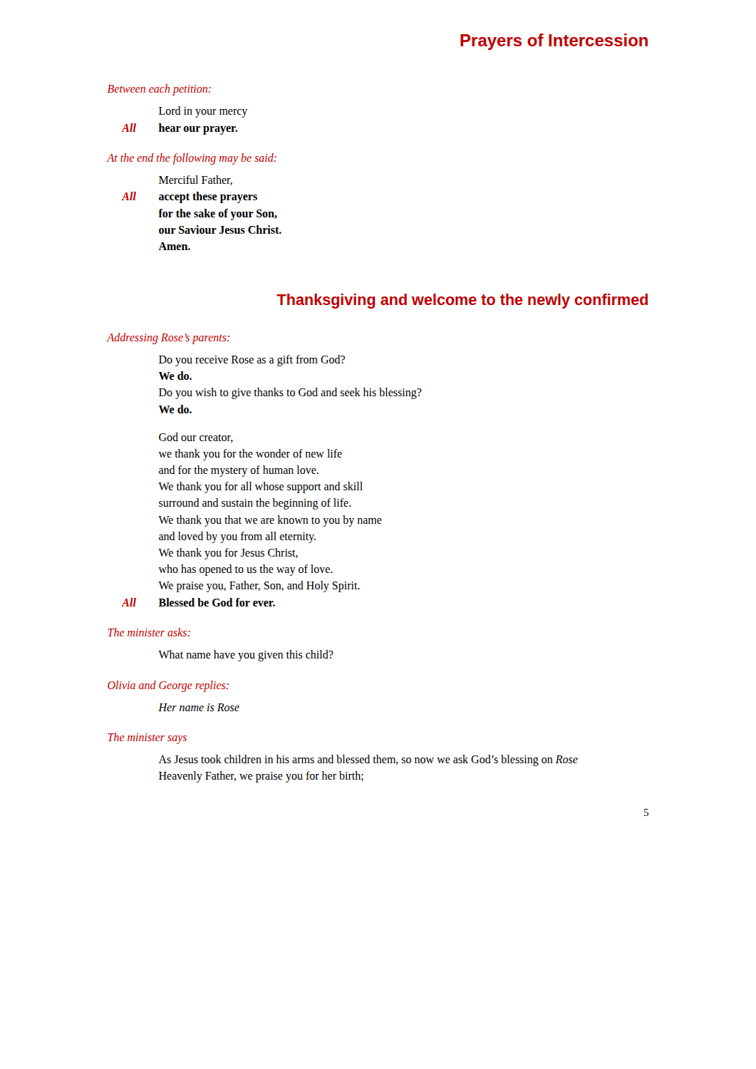Prayers of Intercession
Between each petition:
Lord in your mercy
All hear our prayer.
At the end the following may be said:
Merciful Father,
All accept these prayers
for the sake of your Son,
our Saviour Jesus Christ.
Amen.
Thanksgiving and welcome to the newly confirmed
Addressing Rose’s parents:
Do you receive Rose as a gift from God?
We do.
Do you wish to give thanks to God and seek his blessing?
We do.
God our creator,
we thank you for the wonder of new life
and for the mystery of human love.
We thank you for all whose support and skill
surround and sustain the beginning of life.
We thank you that we are known to you by name
and loved by you from all eternity.
We thank you for Jesus Christ,
who has opened to us the way of love.
We praise you, Father, Son, and Holy Spirit.
All Blessed be God for ever.
The minister asks:
What name have you given this child?
Olivia and George replies:
Her name is Rose
The minister says
As Jesus took children in his arms and blessed them, so now we ask God’s blessing on Rose
Heavenly Father, we praise you for her birth;
5